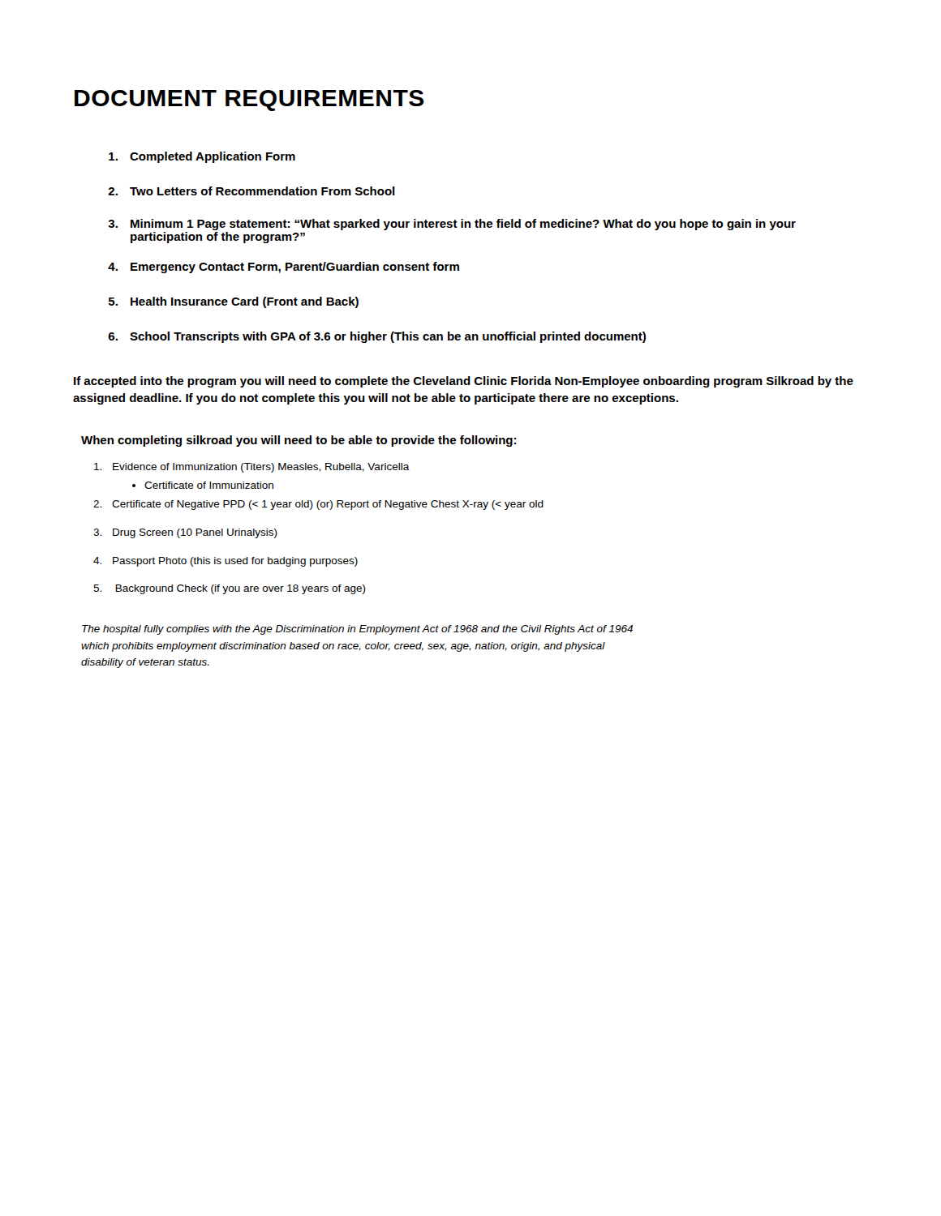DOCUMENT REQUIREMENTS
Completed Application Form
Two Letters of Recommendation From School
Minimum 1 Page statement: “What sparked your interest in the field of medicine? What do you hope to gain in your participation of the program?”
Emergency Contact Form, Parent/Guardian consent form
Health Insurance Card (Front and Back)
School Transcripts with GPA of 3.6 or higher (This can be an unofficial printed document)
If accepted into the program you will need to complete the Cleveland Clinic Florida Non-Employee onboarding program Silkroad by the assigned deadline. If you do not complete this you will not be able to participate there are no exceptions.
When completing silkroad you will need to be able to provide the following:
Evidence of Immunization (Titers) Measles, Rubella, Varicella
Certificate of Immunization
Certificate of Negative PPD (< 1 year old) (or) Report of Negative Chest X-ray (< year old
Drug Screen (10 Panel Urinalysis)
Passport Photo (this is used for badging purposes)
Background Check (if you are over 18 years of age)
The hospital fully complies with the Age Discrimination in Employment Act of 1968 and the Civil Rights Act of 1964 which prohibits employment discrimination based on race, color, creed, sex, age, nation, origin, and physical disability of veteran status.